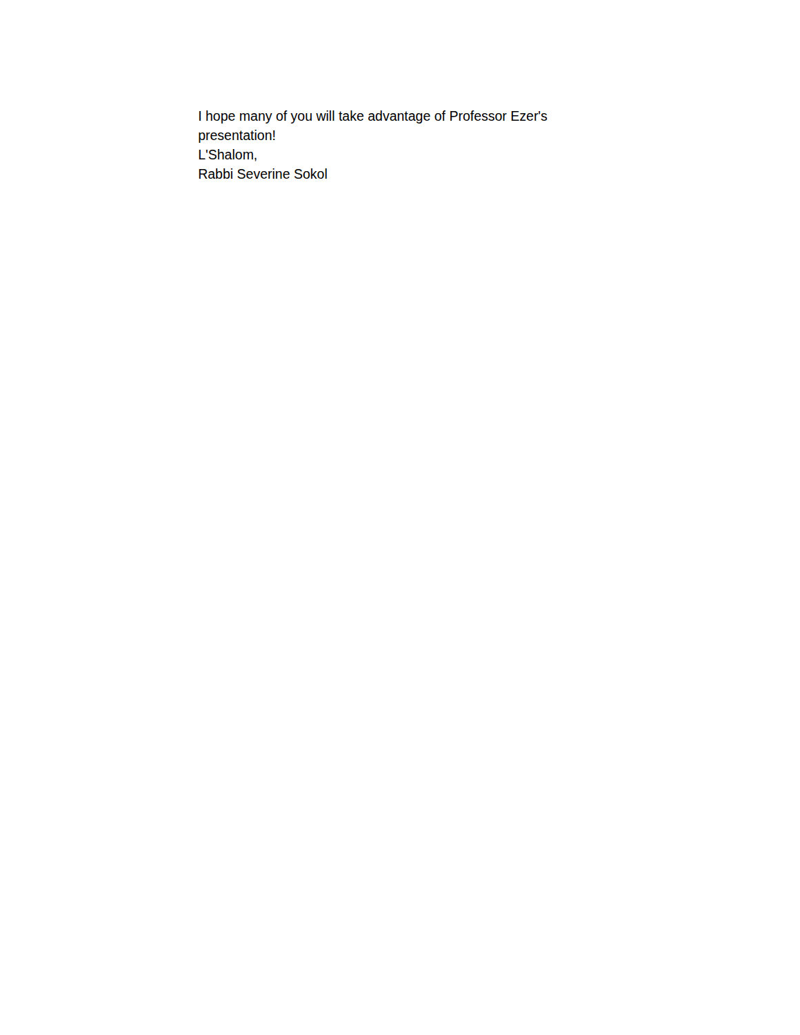I hope many of you will take advantage of Professor Ezer's presentation!
L'Shalom,
Rabbi Severine Sokol